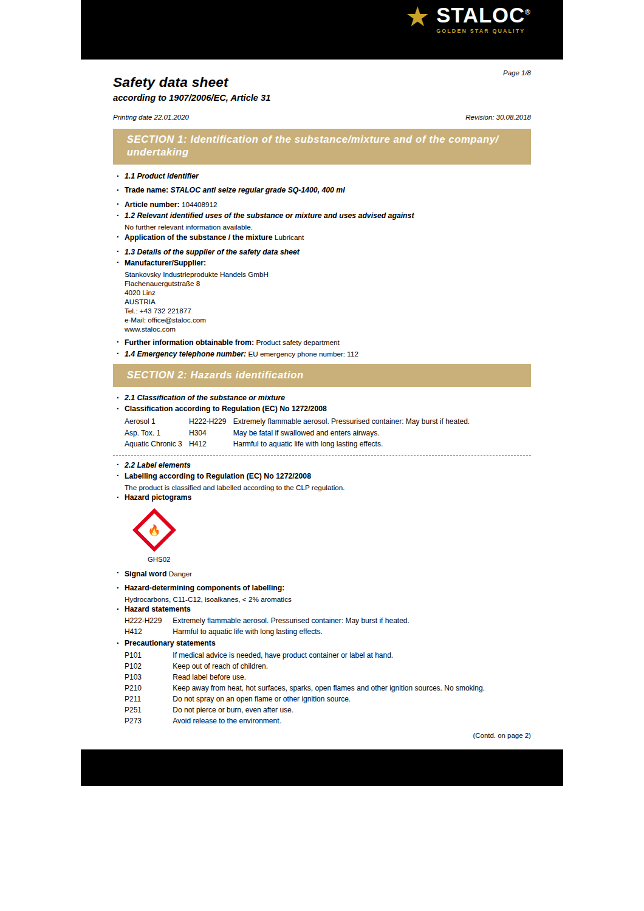★
STALOC®
GOLDEN STAR QUALITY
Page 1/8
Safety data sheet
according to 1907/2006/EC, Article 31
Printing date 22.01.2020
Revision: 30.08.2018
SECTION 1: Identification of the substance/mixture and of the company/
undertaking
1.1 Product identifier
Trade name: STALOC anti seize regular grade SQ-1400, 400 ml
Article number: 104408912
1.2 Relevant identified uses of the substance or mixture and uses advised against
No further relevant information available.
Application of the substance / the mixture Lubricant
1.3 Details of the supplier of the safety data sheet
Manufacturer/Supplier:
Stankovsky Industrieprodukte Handels GmbH
Flachenauergutstraße 8
4020 Linz
AUSTRIA
Tel.: +43 732 221877
e-Mail: office@staloc.com
www.staloc.com
Further information obtainable from: Product safety department
1.4 Emergency telephone number: EU emergency phone number: 112
SECTION 2: Hazards identification
2.1 Classification of the substance or mixture
Classification according to Regulation (EC) No 1272/2008
| Aerosol 1 | H222-H229 | Extremely flammable aerosol. Pressurised container: May burst if heated. |
| Asp. Tox. 1 | H304 | May be fatal if swallowed and enters airways. |
| Aquatic Chronic 3 | H412 | Harmful to aquatic life with long lasting effects. |
2.2 Label elements
Labelling according to Regulation (EC) No 1272/2008
The product is classified and labelled according to the CLP regulation.
Hazard pictograms
🔥
GHS02
Signal word Danger
Hazard-determining components of labelling:
Hydrocarbons, C11-C12, isoalkanes, < 2% aromatics
Hazard statements
| H222-H229 | Extremely flammable aerosol. Pressurised container: May burst if heated. |
| H412 | Harmful to aquatic life with long lasting effects. |
Precautionary statements
| P101 | If medical advice is needed, have product container or label at hand. |
| P102 | Keep out of reach of children. |
| P103 | Read label before use. |
| P210 | Keep away from heat, hot surfaces, sparks, open flames and other ignition sources. No smoking. |
| P211 | Do not spray on an open flame or other ignition source. |
| P251 | Do not pierce or burn, even after use. |
| P273 | Avoid release to the environment. |
(Contd. on page 2)